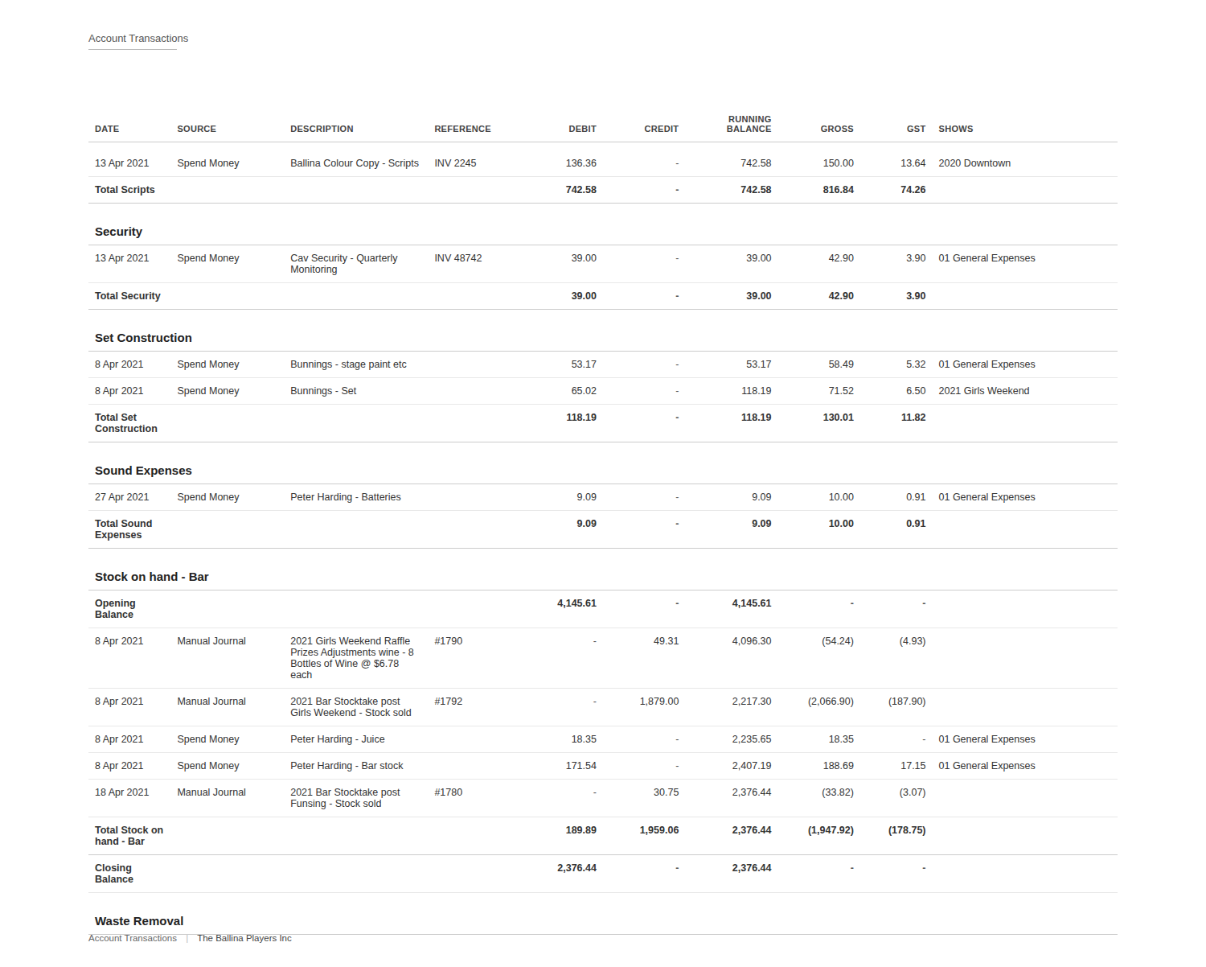Account Transactions
| Date | Source | Description | Reference | Debit | Credit | Running Balance | Gross | GST | Shows |
| --- | --- | --- | --- | --- | --- | --- | --- | --- | --- |
| 13 Apr 2021 | Spend Money | Ballina Colour Copy - Scripts | INV 2245 | 136.36 | - | 742.58 | 150.00 | 13.64 | 2020 Downtown |
| Total Scripts | | | | 742.58 | - | 742.58 | 816.84 | 74.26 | |
| Security |
| 13 Apr 2021 | Spend Money | Cav Security - Quarterly Monitoring | INV 48742 | 39.00 | - | 39.00 | 42.90 | 3.90 | 01 General Expenses |
| Total Security | | | | 39.00 | - | 39.00 | 42.90 | 3.90 | |
| Set Construction |
| 8 Apr 2021 | Spend Money | Bunnings - stage paint etc | | 53.17 | - | 53.17 | 58.49 | 5.32 | 01 General Expenses |
| 8 Apr 2021 | Spend Money | Bunnings - Set | | 65.02 | - | 118.19 | 71.52 | 6.50 | 2021 Girls Weekend |
| Total Set Construction | | | | 118.19 | - | 118.19 | 130.01 | 11.82 | |
| Sound Expenses |
| 27 Apr 2021 | Spend Money | Peter Harding - Batteries | | 9.09 | - | 9.09 | 10.00 | 0.91 | 01 General Expenses |
| Total Sound Expenses | | | | 9.09 | - | 9.09 | 10.00 | 0.91 | |
| Stock on hand - Bar |
| Opening Balance | | | | 4,145.61 | - | 4,145.61 | - | - | |
| 8 Apr 2021 | Manual Journal | 2021 Girls Weekend Raffle Prizes Adjustments wine - 8 Bottles of Wine @ $6.78 each | #1790 | - | 49.31 | 4,096.30 | (54.24) | (4.93) | |
| 8 Apr 2021 | Manual Journal | 2021 Bar Stocktake post Girls Weekend - Stock sold | #1792 | - | 1,879.00 | 2,217.30 | (2,066.90) | (187.90) | |
| 8 Apr 2021 | Spend Money | Peter Harding - Juice | | 18.35 | - | 2,235.65 | 18.35 | - | 01 General Expenses |
| 8 Apr 2021 | Spend Money | Peter Harding - Bar stock | | 171.54 | - | 2,407.19 | 188.69 | 17.15 | 01 General Expenses |
| 18 Apr 2021 | Manual Journal | 2021 Bar Stocktake post Funsing - Stock sold | #1780 | - | 30.75 | 2,376.44 | (33.82) | (3.07) | |
| Total Stock on hand - Bar | | | | 189.89 | 1,959.06 | 2,376.44 | (1,947.92) | (178.75) | |
| Closing Balance | | | | 2,376.44 | - | 2,376.44 | - | - | |
| Waste Removal |
Account Transactions | The Ballina Players Inc